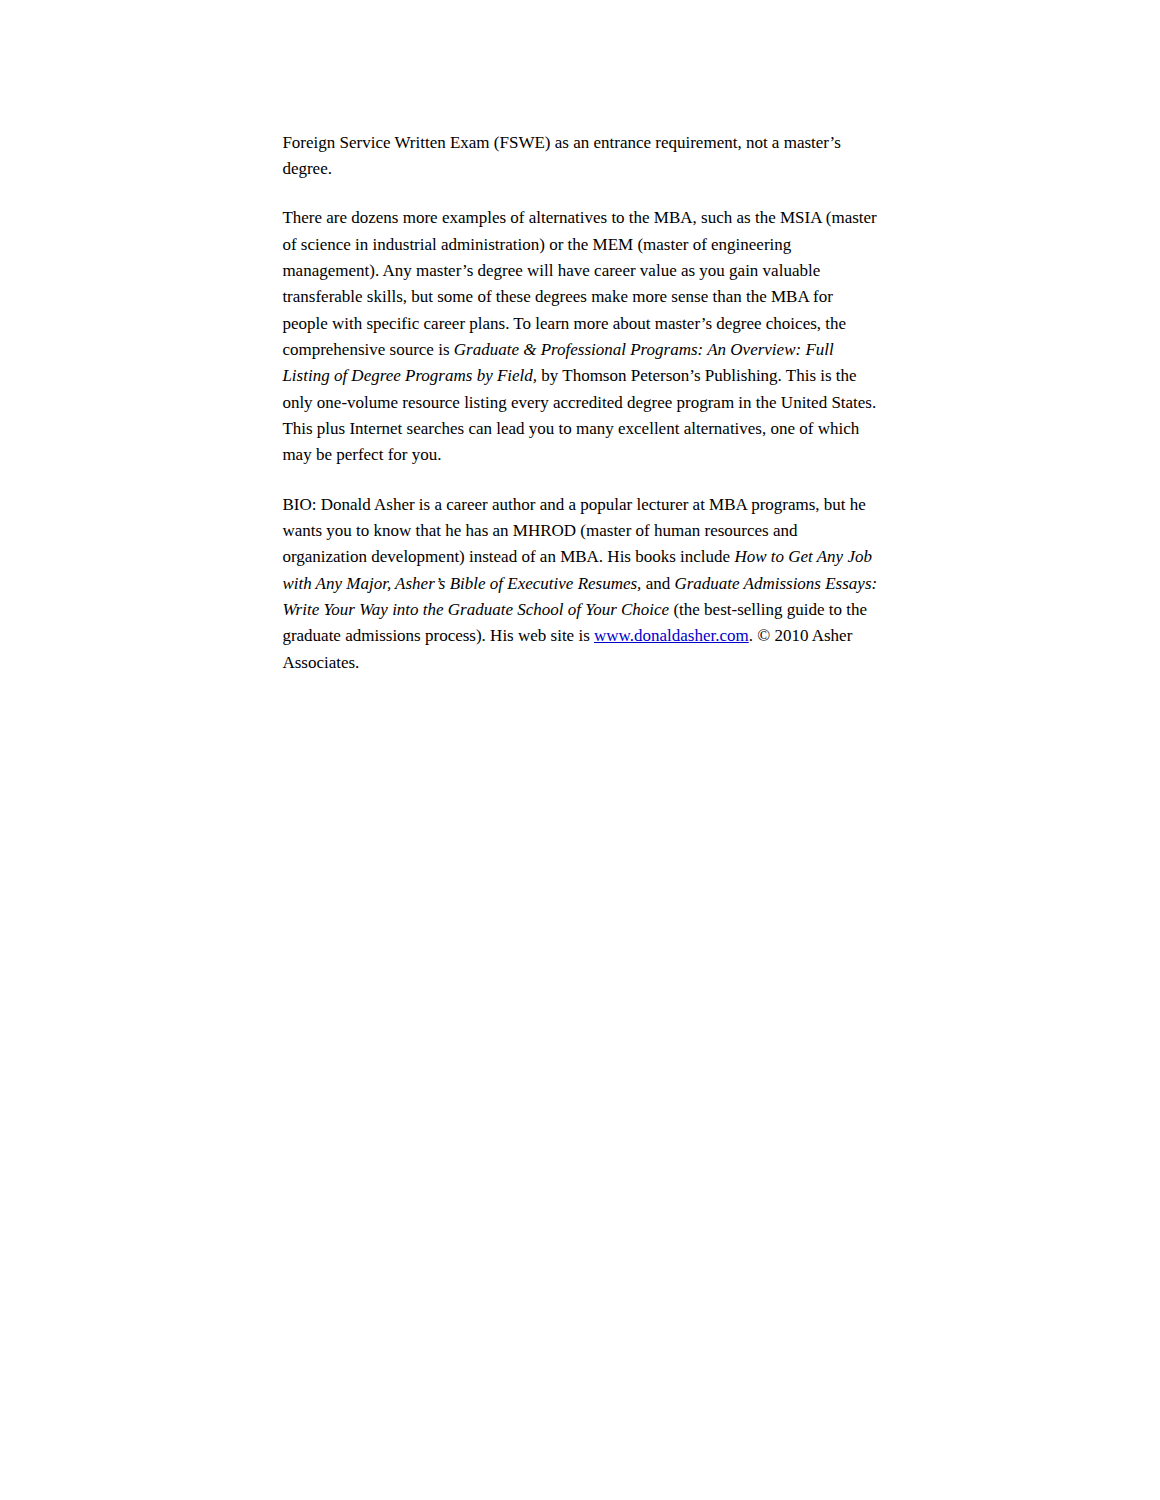Foreign Service Written Exam (FSWE) as an entrance requirement, not a master’s degree.
There are dozens more examples of alternatives to the MBA, such as the MSIA (master of science in industrial administration) or the MEM (master of engineering management). Any master’s degree will have career value as you gain valuable transferable skills, but some of these degrees make more sense than the MBA for people with specific career plans. To learn more about master’s degree choices, the comprehensive source is Graduate & Professional Programs: An Overview: Full Listing of Degree Programs by Field, by Thomson Peterson’s Publishing. This is the only one-volume resource listing every accredited degree program in the United States. This plus Internet searches can lead you to many excellent alternatives, one of which may be perfect for you.
BIO: Donald Asher is a career author and a popular lecturer at MBA programs, but he wants you to know that he has an MHROD (master of human resources and organization development) instead of an MBA. His books include How to Get Any Job with Any Major, Asher’s Bible of Executive Resumes, and Graduate Admissions Essays: Write Your Way into the Graduate School of Your Choice (the best-selling guide to the graduate admissions process). His web site is www.donaldasher.com. © 2010 Asher Associates.